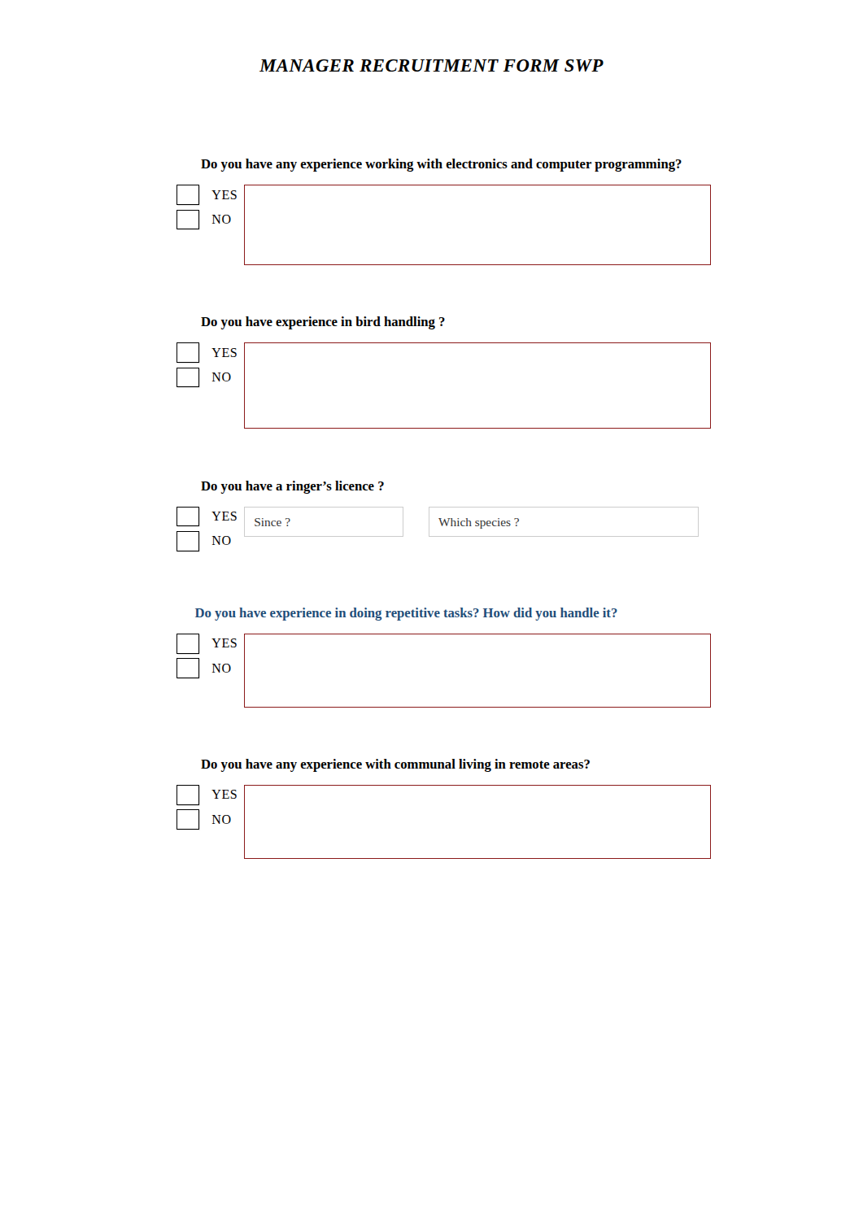MANAGER RECRUITMENT FORM SWP
Do you have any experience working with electronics and computer programming?
YES
NO
Do you have experience in bird handling ?
YES
NO
Do you have a ringer’s licence ?
YES
NO
Since ?
Which species ?
Do you have experience in doing repetitive tasks? How did you handle it?
YES
NO
Do you have any experience with communal living in remote areas?
YES
NO